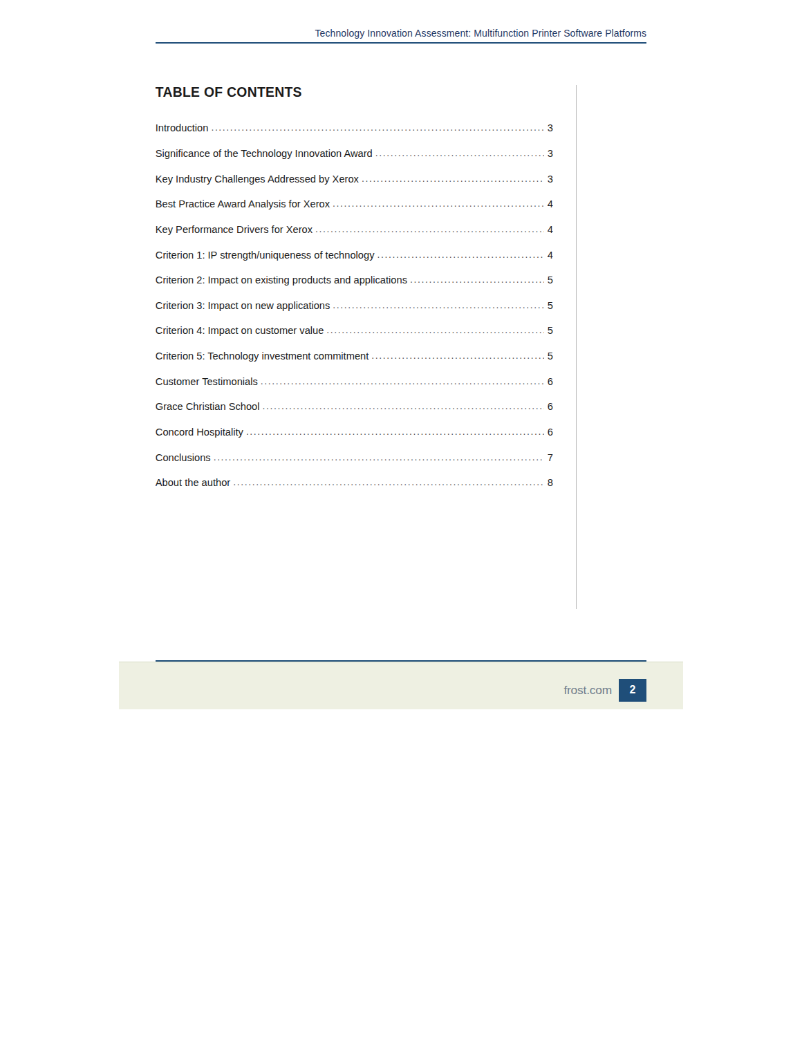Technology Innovation Assessment: Multifunction Printer Software Platforms
TABLE OF CONTENTS
Introduction .................................................................................................................. 3
Significance of the Technology Innovation Award ............................................................. 3
Key Industry Challenges Addressed by Xerox .................................................................. 3
Best Practice Award Analysis for Xerox .............................................................................. 4
Key Performance Drivers for Xerox ............................................................................... 4
Criterion 1: IP strength/uniqueness of technology ...................................................... 4
Criterion 2: Impact on existing products and applications .......................................... 5
Criterion 3: Impact on new applications ..................................................................... 5
Criterion 4: Impact on customer value ........................................................................ 5
Criterion 5: Technology investment commitment ....................................................... 5
Customer Testimonials ..................................................................................................... 6
Grace Christian School .................................................................................................... 6
Concord Hospitality ....................................................................................................... 6
Conclusions ................................................................................................................... 7
About the author ............................................................................................................. 8
frost. com 2